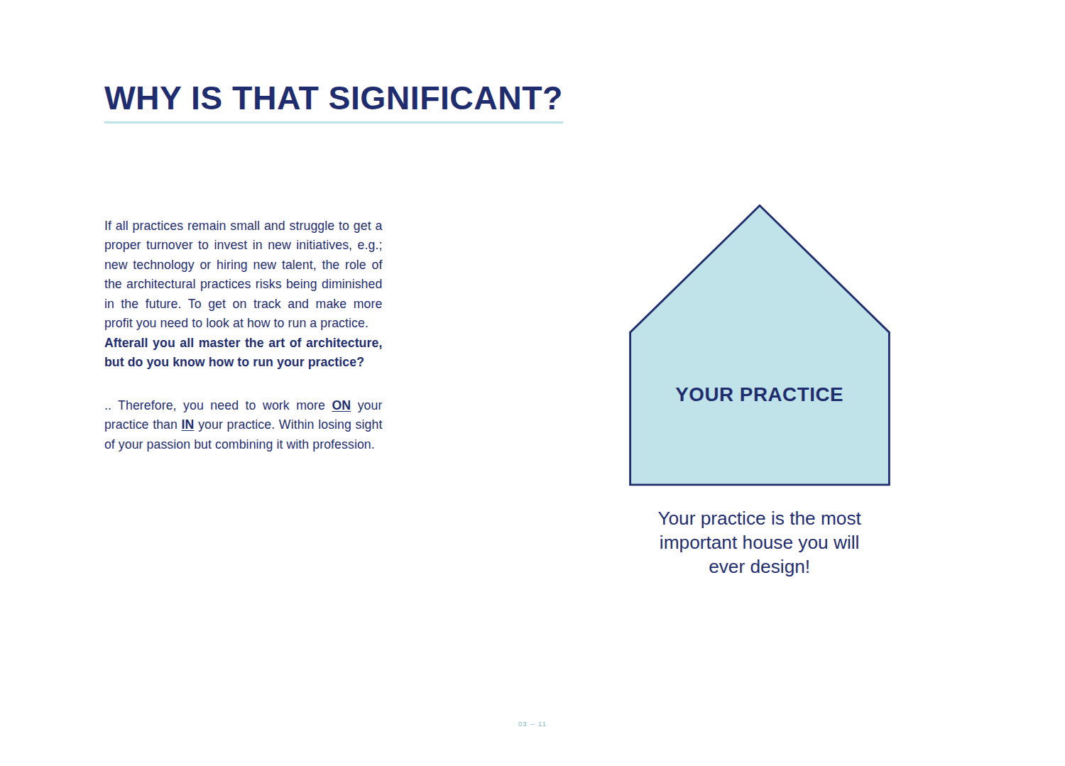Why is that significant?
If all practices remain small and struggle to get a proper turnover to invest in new initiatives, e.g.; new technology or hiring new talent, the role of the architectural practices risks being diminished in the future. To get on track and make more profit you need to look at how to run a practice.
Afterall you all master the art of architecture, but do you know how to run your practice?
.. Therefore, you need to work more ON your practice than IN your practice. Within losing sight of your passion but combining it with profession.
Your practice
Your practice is the most important house you will ever design!
03 – 11